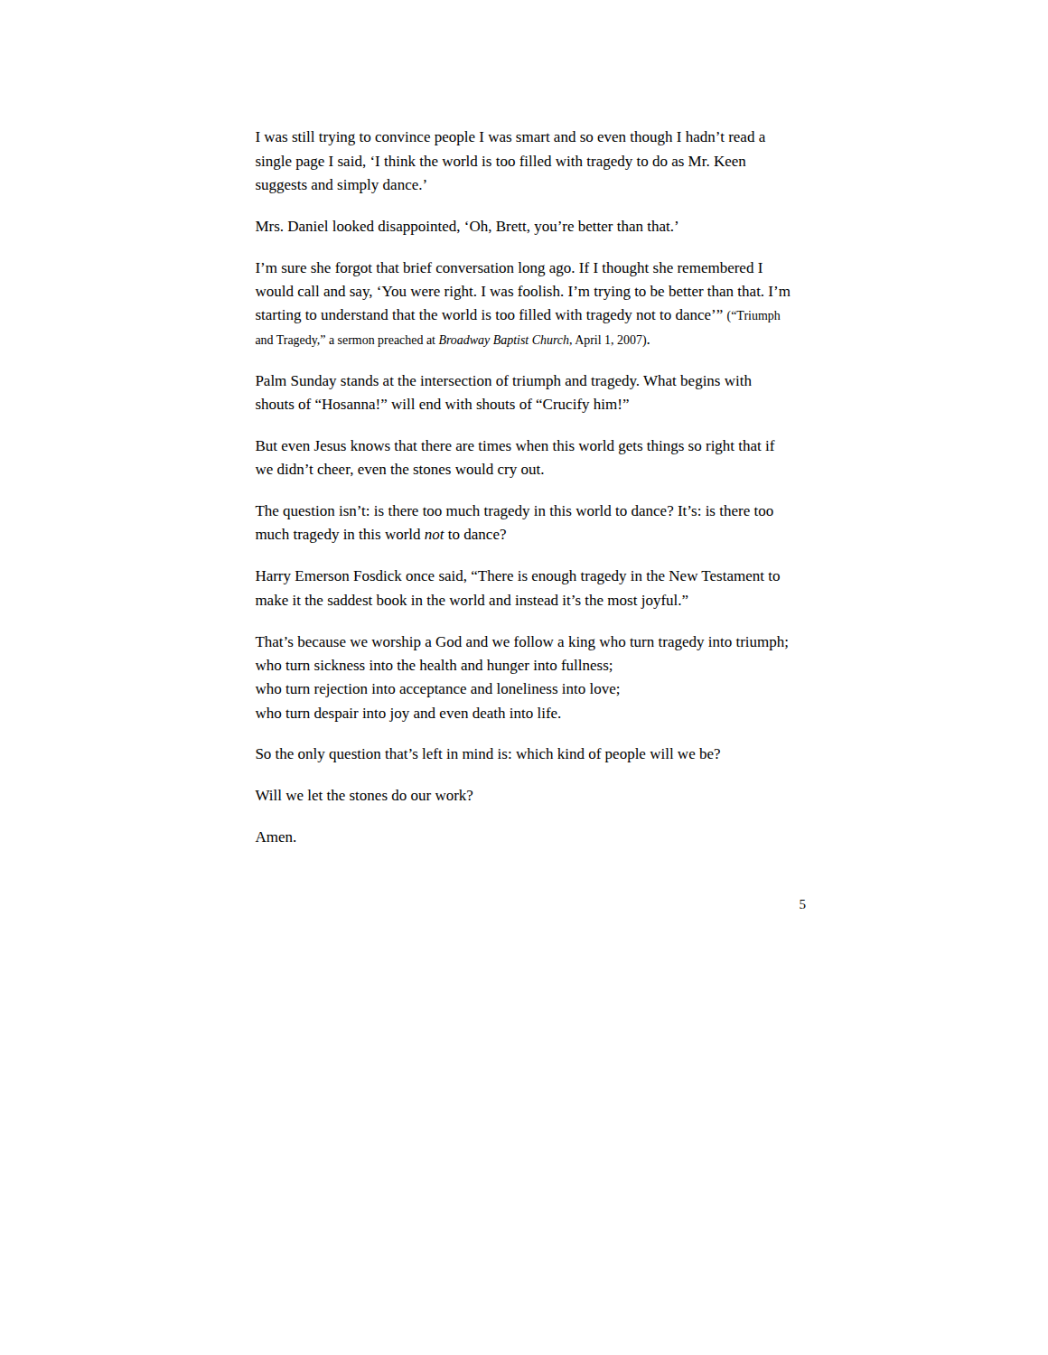I was still trying to convince people I was smart and so even though I hadn’t read a single page I said, ‘I think the world is too filled with tragedy to do as Mr. Keen suggests and simply dance.’
Mrs. Daniel looked disappointed, ‘Oh, Brett, you’re better than that.’
I’m sure she forgot that brief conversation long ago. If I thought she remembered I would call and say, ‘You were right. I was foolish. I’m trying to be better than that. I’m starting to understand that the world is too filled with tragedy not to dance’” (“Triumph and Tragedy,” a sermon preached at Broadway Baptist Church, April 1, 2007).
Palm Sunday stands at the intersection of triumph and tragedy. What begins with shouts of “Hosanna!” will end with shouts of “Crucify him!”
But even Jesus knows that there are times when this world gets things so right that if we didn’t cheer, even the stones would cry out.
The question isn’t: is there too much tragedy in this world to dance? It’s: is there too much tragedy in this world not to dance?
Harry Emerson Fosdick once said, “There is enough tragedy in the New Testament to make it the saddest book in the world and instead it’s the most joyful.”
That’s because we worship a God and we follow a king who turn tragedy into triumph;
who turn sickness into the health and hunger into fullness;
who turn rejection into acceptance and loneliness into love;
who turn despair into joy and even death into life.
So the only question that’s left in mind is: which kind of people will we be?
Will we let the stones do our work?
Amen.
5